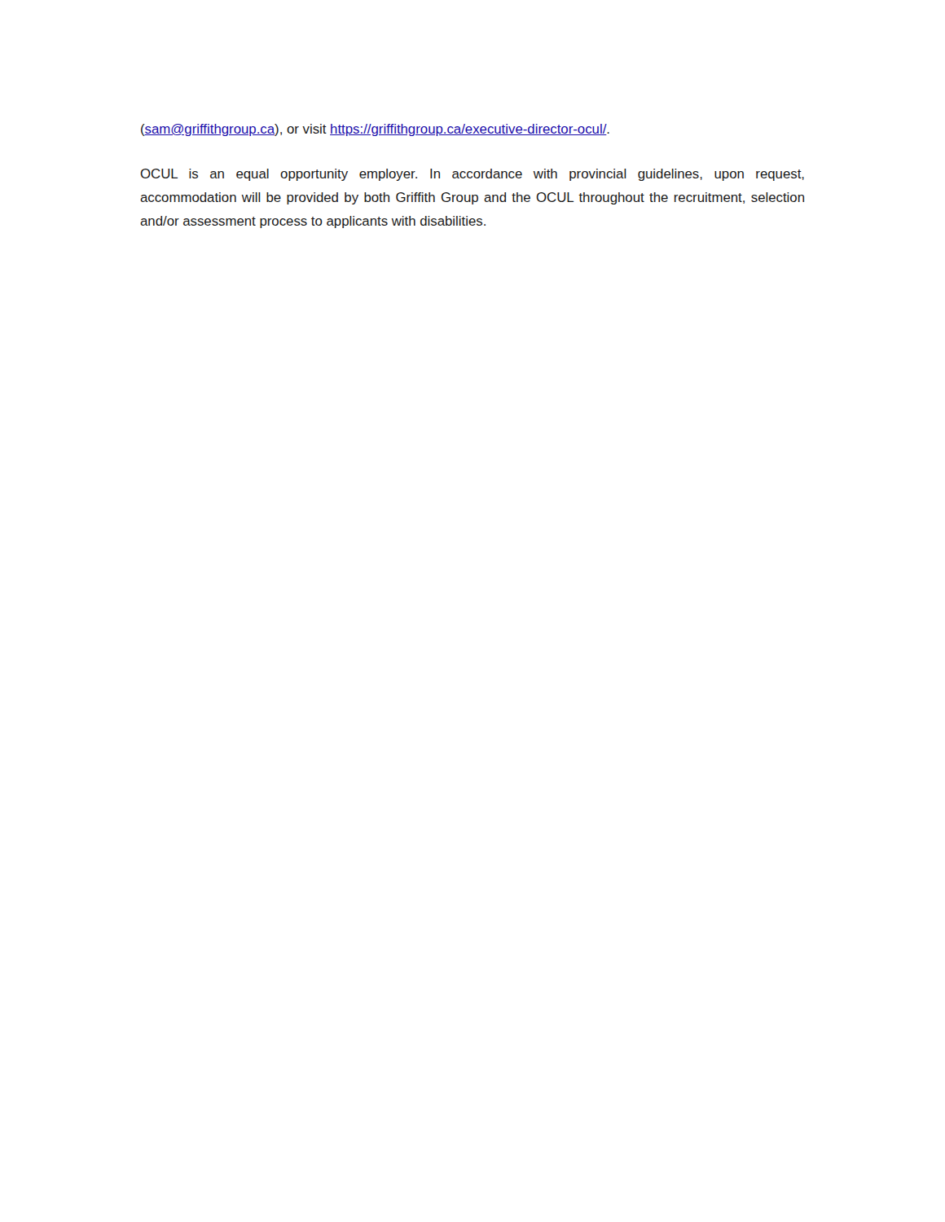(sam@griffithgroup.ca), or visit https://griffithgroup.ca/executive-director-ocul/.
OCUL is an equal opportunity employer. In accordance with provincial guidelines, upon request, accommodation will be provided by both Griffith Group and the OCUL throughout the recruitment, selection and/or assessment process to applicants with disabilities.